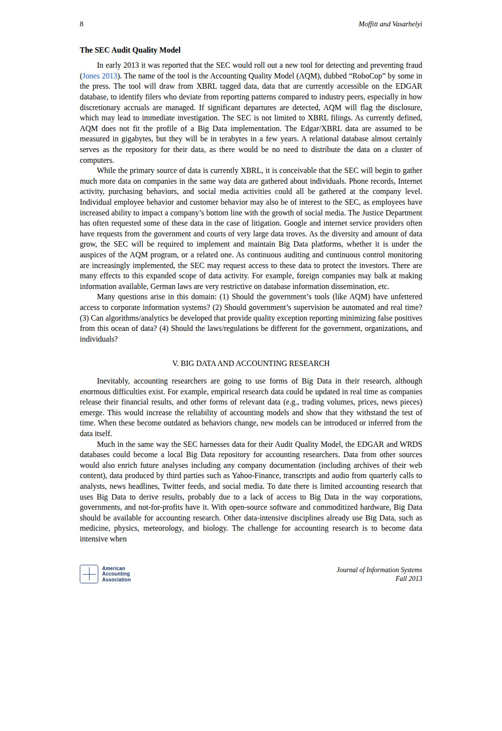8 Moffitt and Vasarhelyi
The SEC Audit Quality Model
In early 2013 it was reported that the SEC would roll out a new tool for detecting and preventing fraud (Jones 2013). The name of the tool is the Accounting Quality Model (AQM), dubbed “RoboCop” by some in the press. The tool will draw from XBRL tagged data, data that are currently accessible on the EDGAR database, to identify filers who deviate from reporting patterns compared to industry peers, especially in how discretionary accruals are managed. If significant departures are detected, AQM will flag the disclosure, which may lead to immediate investigation. The SEC is not limited to XBRL filings. As currently defined, AQM does not fit the profile of a Big Data implementation. The Edgar/XBRL data are assumed to be measured in gigabytes, but they will be in terabytes in a few years. A relational database almost certainly serves as the repository for their data, as there would be no need to distribute the data on a cluster of computers.
While the primary source of data is currently XBRL, it is conceivable that the SEC will begin to gather much more data on companies in the same way data are gathered about individuals. Phone records, Internet activity, purchasing behaviors, and social media activities could all be gathered at the company level. Individual employee behavior and customer behavior may also be of interest to the SEC, as employees have increased ability to impact a company’s bottom line with the growth of social media. The Justice Department has often requested some of these data in the case of litigation. Google and internet service providers often have requests from the government and courts of very large data troves. As the diversity and amount of data grow, the SEC will be required to implement and maintain Big Data platforms, whether it is under the auspices of the AQM program, or a related one. As continuous auditing and continuous control monitoring are increasingly implemented, the SEC may request access to these data to protect the investors. There are many effects to this expanded scope of data activity. For example, foreign companies may balk at making information available, German laws are very restrictive on database information dissemination, etc.
Many questions arise in this domain: (1) Should the government’s tools (like AQM) have unfettered access to corporate information systems? (2) Should government’s supervision be automated and real time? (3) Can algorithms/analytics be developed that provide quality exception reporting minimizing false positives from this ocean of data? (4) Should the laws/regulations be different for the government, organizations, and individuals?
V. BIG DATA AND ACCOUNTING RESEARCH
Inevitably, accounting researchers are going to use forms of Big Data in their research, although enormous difficulties exist. For example, empirical research data could be updated in real time as companies release their financial results, and other forms of relevant data (e.g., trading volumes, prices, news pieces) emerge. This would increase the reliability of accounting models and show that they withstand the test of time. When these become outdated as behaviors change, new models can be introduced or inferred from the data itself.
Much in the same way the SEC harnesses data for their Audit Quality Model, the EDGAR and WRDS databases could become a local Big Data repository for accounting researchers. Data from other sources would also enrich future analyses including any company documentation (including archives of their web content), data produced by third parties such as Yahoo-Finance, transcripts and audio from quarterly calls to analysts, news headlines, Twitter feeds, and social media. To date there is limited accounting research that uses Big Data to derive results, probably due to a lack of access to Big Data in the way corporations, governments, and not-for-profits have it. With open-source software and commoditized hardware, Big Data should be available for accounting research. Other data-intensive disciplines already use Big Data, such as medicine, physics, meteorology, and biology. The challenge for accounting research is to become data intensive when
American
Accounting
Association
Journal of Information Systems
Fall 2013